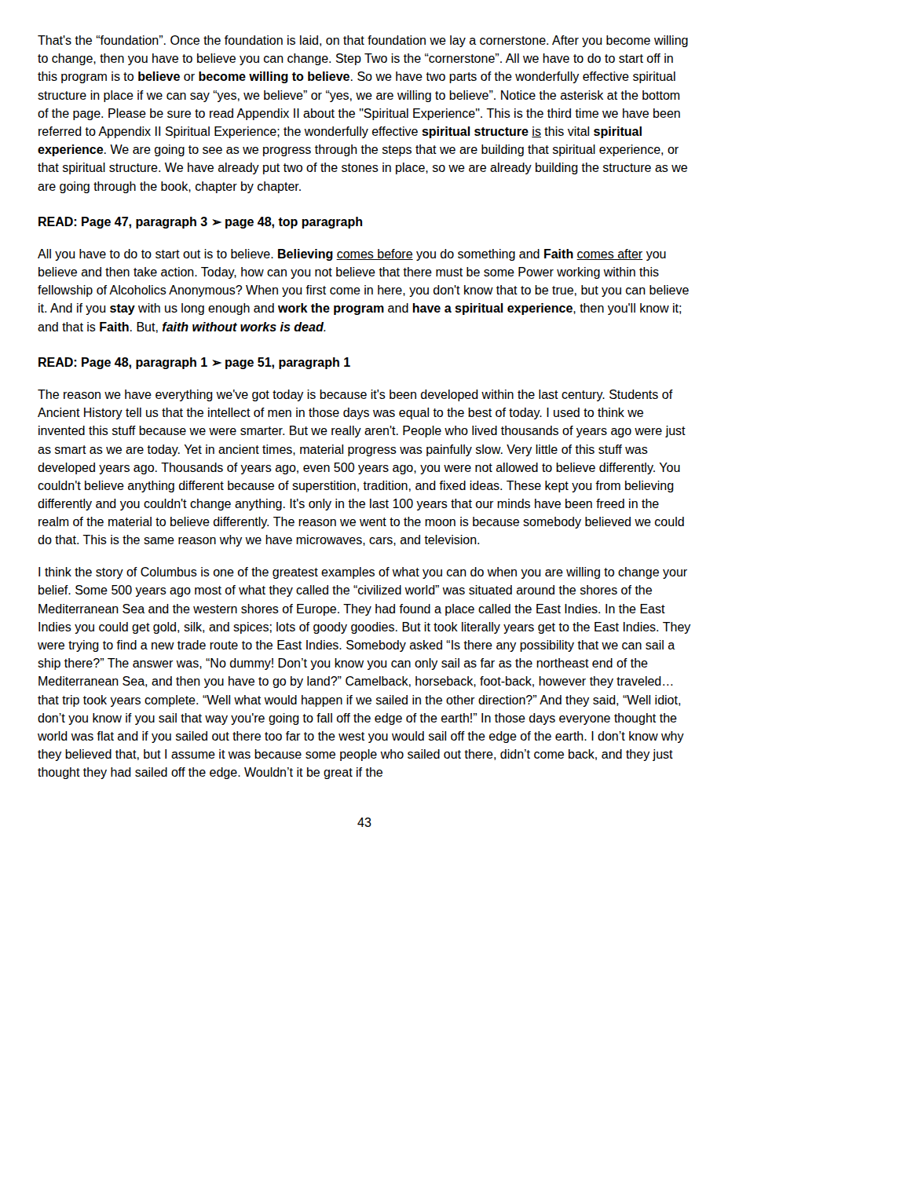That's the “foundation”. Once the foundation is laid, on that foundation we lay a cornerstone. After you become willing to change, then you have to believe you can change. Step Two is the “cornerstone”. All we have to do to start off in this program is to believe or become willing to believe. So we have two parts of the wonderfully effective spiritual structure in place if we can say “yes, we believe” or “yes, we are willing to believe”. Notice the asterisk at the bottom of the page. Please be sure to read Appendix II about the "Spiritual Experience". This is the third time we have been referred to Appendix II Spiritual Experience; the wonderfully effective spiritual structure is this vital spiritual experience. We are going to see as we progress through the steps that we are building that spiritual experience, or that spiritual structure. We have already put two of the stones in place, so we are already building the structure as we are going through the book, chapter by chapter.
READ: Page 47, paragraph 3 ➢ page 48, top paragraph
All you have to do to start out is to believe. Believing comes before you do something and Faith comes after you believe and then take action. Today, how can you not believe that there must be some Power working within this fellowship of Alcoholics Anonymous? When you first come in here, you don't know that to be true, but you can believe it. And if you stay with us long enough and work the program and have a spiritual experience, then you'll know it; and that is Faith. But, faith without works is dead.
READ: Page 48, paragraph 1 ➢ page 51, paragraph 1
The reason we have everything we've got today is because it's been developed within the last century. Students of Ancient History tell us that the intellect of men in those days was equal to the best of today. I used to think we invented this stuff because we were smarter. But we really aren't. People who lived thousands of years ago were just as smart as we are today. Yet in ancient times, material progress was painfully slow. Very little of this stuff was developed years ago. Thousands of years ago, even 500 years ago, you were not allowed to believe differently. You couldn't believe anything different because of superstition, tradition, and fixed ideas. These kept you from believing differently and you couldn't change anything. It's only in the last 100 years that our minds have been freed in the realm of the material to believe differently. The reason we went to the moon is because somebody believed we could do that. This is the same reason why we have microwaves, cars, and television.
I think the story of Columbus is one of the greatest examples of what you can do when you are willing to change your belief. Some 500 years ago most of what they called the “civilized world” was situated around the shores of the Mediterranean Sea and the western shores of Europe. They had found a place called the East Indies. In the East Indies you could get gold, silk, and spices; lots of goody goodies. But it took literally years get to the East Indies. They were trying to find a new trade route to the East Indies. Somebody asked “Is there any possibility that we can sail a ship there?” The answer was, “No dummy! Don’t you know you can only sail as far as the northeast end of the Mediterranean Sea, and then you have to go by land?” Camelback, horseback, foot-back, however they traveled…that trip took years complete. “Well what would happen if we sailed in the other direction?” And they said, “Well idiot, don’t you know if you sail that way you're going to fall off the edge of the earth!” In those days everyone thought the world was flat and if you sailed out there too far to the west you would sail off the edge of the earth. I don’t know why they believed that, but I assume it was because some people who sailed out there, didn’t come back, and they just thought they had sailed off the edge. Wouldn’t it be great if the
43